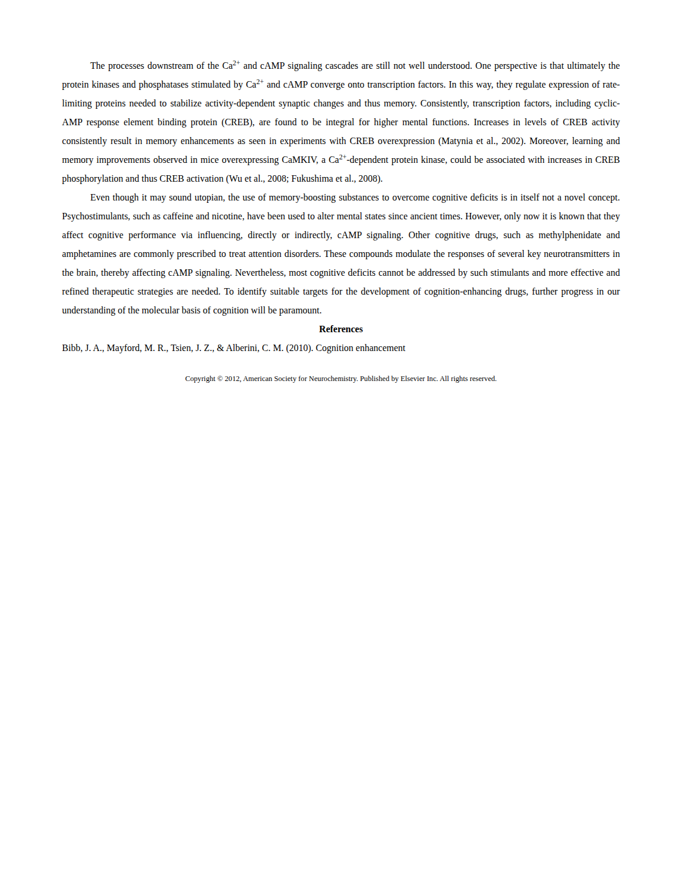The processes downstream of the Ca2+ and cAMP signaling cascades are still not well understood. One perspective is that ultimately the protein kinases and phosphatases stimulated by Ca2+ and cAMP converge onto transcription factors. In this way, they regulate expression of rate-limiting proteins needed to stabilize activity-dependent synaptic changes and thus memory. Consistently, transcription factors, including cyclic-AMP response element binding protein (CREB), are found to be integral for higher mental functions. Increases in levels of CREB activity consistently result in memory enhancements as seen in experiments with CREB overexpression (Matynia et al., 2002). Moreover, learning and memory improvements observed in mice overexpressing CaMKIV, a Ca2+-dependent protein kinase, could be associated with increases in CREB phosphorylation and thus CREB activation (Wu et al., 2008; Fukushima et al., 2008).
Even though it may sound utopian, the use of memory-boosting substances to overcome cognitive deficits is in itself not a novel concept. Psychostimulants, such as caffeine and nicotine, have been used to alter mental states since ancient times. However, only now it is known that they affect cognitive performance via influencing, directly or indirectly, cAMP signaling. Other cognitive drugs, such as methylphenidate and amphetamines are commonly prescribed to treat attention disorders. These compounds modulate the responses of several key neurotransmitters in the brain, thereby affecting cAMP signaling. Nevertheless, most cognitive deficits cannot be addressed by such stimulants and more effective and refined therapeutic strategies are needed. To identify suitable targets for the development of cognition-enhancing drugs, further progress in our understanding of the molecular basis of cognition will be paramount.
References
Bibb, J. A., Mayford, M. R., Tsien, J. Z., & Alberini, C. M. (2010). Cognition enhancement
Copyright © 2012, American Society for Neurochemistry. Published by Elsevier Inc. All rights reserved.